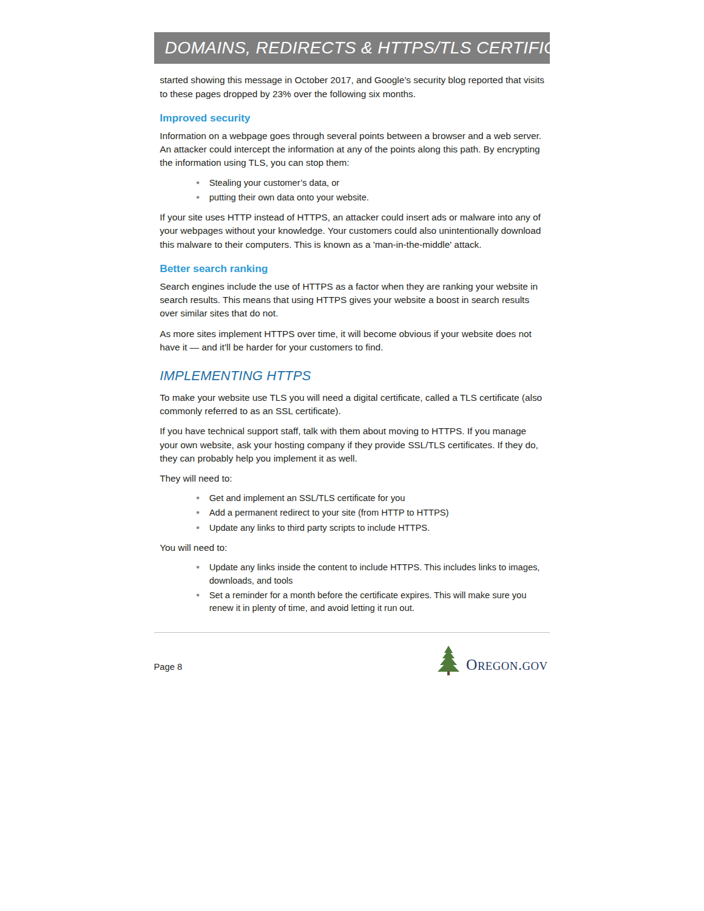DOMAINS, REDIRECTS & HTTPS/TLS CERTIFICATES
started showing this message in October 2017, and Google’s security blog reported that visits to these pages dropped by 23% over the following six months.
Improved security
Information on a webpage goes through several points between a browser and a web server. An attacker could intercept the information at any of the points along this path. By encrypting the information using TLS, you can stop them:
Stealing your customer’s data, or
putting their own data onto your website.
If your site uses HTTP instead of HTTPS, an attacker could insert ads or malware into any of your webpages without your knowledge. Your customers could also unintentionally download this malware to their computers. This is known as a 'man-in-the-middle' attack.
Better search ranking
Search engines include the use of HTTPS as a factor when they are ranking your website in search results. This means that using HTTPS gives your website a boost in search results over similar sites that do not.
As more sites implement HTTPS over time, it will become obvious if your website does not have it — and it’ll be harder for your customers to find.
IMPLEMENTING HTTPS
To make your website use TLS you will need a digital certificate, called a TLS certificate (also commonly referred to as an SSL certificate).
If you have technical support staff, talk with them about moving to HTTPS. If you manage your own website, ask your hosting company if they provide SSL/TLS certificates. If they do, they can probably help you implement it as well.
They will need to:
Get and implement an SSL/TLS certificate for you
Add a permanent redirect to your site (from HTTP to HTTPS)
Update any links to third party scripts to include HTTPS.
You will need to:
Update any links inside the content to include HTTPS. This includes links to images, downloads, and tools
Set a reminder for a month before the certificate expires. This will make sure you renew it in plenty of time, and avoid letting it run out.
Page 8
OREGON.GOV